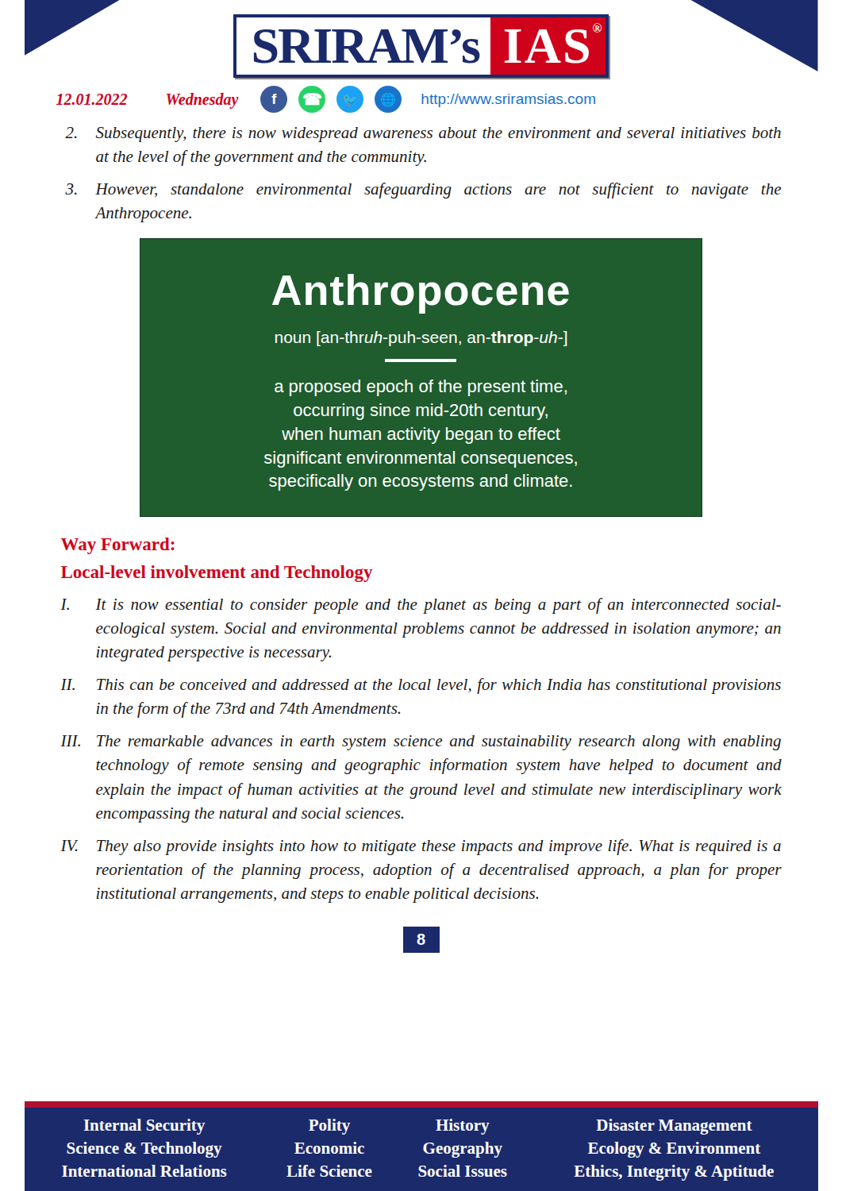SRIRAM’s
IAS®
12.01.2022 Wednesday f ☎ 🐦 🌐 http://www.sriramsias.com
Subsequently, there is now widespread awareness about the environment and several initiatives both at the level of the government and the community.
However, standalone environmental safeguarding actions are not sufficient to navigate the Anthropocene.
Anthropocene
noun [an-thruh-puh-seen, an-throp-uh-]
a proposed epoch of the present time,
occurring since mid-20th century,
when human activity began to effect
significant environmental consequences,
specifically on ecosystems and climate.
Way Forward:
Local-level involvement and Technology
It is now essential to consider people and the planet as being a part of an interconnected social-ecological system. Social and environmental problems cannot be addressed in isolation anymore; an integrated perspective is necessary.
This can be conceived and addressed at the local level, for which India has constitutional provisions in the form of the 73rd and 74th Amendments.
The remarkable advances in earth system science and sustainability research along with enabling technology of remote sensing and geographic information system have helped to document and explain the impact of human activities at the ground level and stimulate new interdisciplinary work encompassing the natural and social sciences.
They also provide insights into how to mitigate these impacts and improve life. What is required is a reorientation of the planning process, adoption of a decentralised approach, a plan for proper institutional arrangements, and steps to enable political decisions.
8
| Internal Security | Polity | History | Disaster Management |
| Science & Technology | Economic | Geography | Ecology & Environment |
| International Relations | Life Science | Social Issues | Ethics, Integrity & Aptitude |